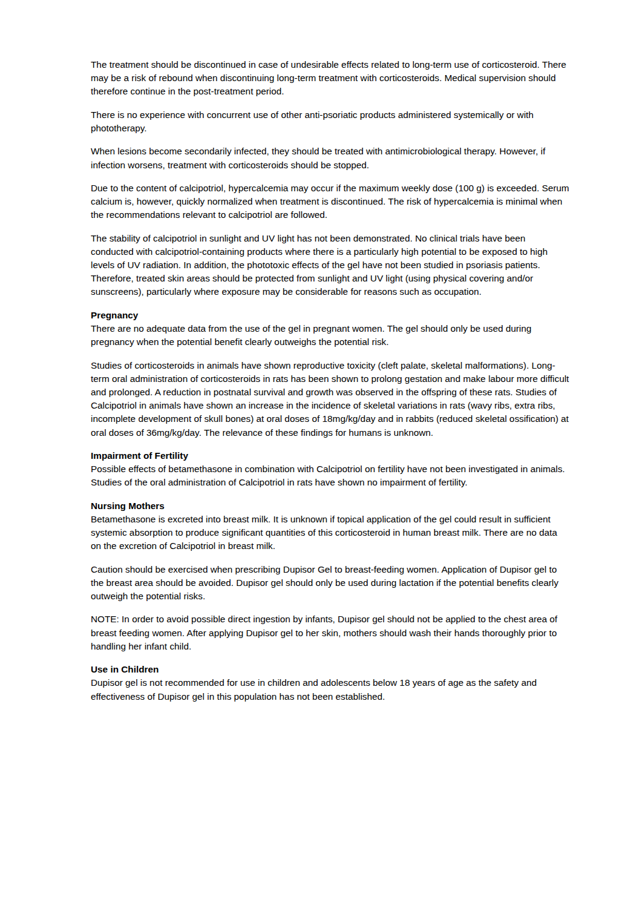The treatment should be discontinued in case of undesirable effects related to long-term use of corticosteroid. There may be a risk of rebound when discontinuing long-term treatment with corticosteroids. Medical supervision should therefore continue in the post-treatment period.
There is no experience with concurrent use of other anti-psoriatic products administered systemically or with phototherapy.
When lesions become secondarily infected, they should be treated with antimicrobiological therapy. However, if infection worsens, treatment with corticosteroids should be stopped.
Due to the content of calcipotriol, hypercalcemia may occur if the maximum weekly dose (100 g) is exceeded. Serum calcium is, however, quickly normalized when treatment is discontinued. The risk of hypercalcemia is minimal when the recommendations relevant to calcipotriol are followed.
The stability of calcipotriol in sunlight and UV light has not been demonstrated. No clinical trials have been conducted with calcipotriol-containing products where there is a particularly high potential to be exposed to high levels of UV radiation. In addition, the phototoxic effects of the gel have not been studied in psoriasis patients. Therefore, treated skin areas should be protected from sunlight and UV light (using physical covering and/or sunscreens), particularly where exposure may be considerable for reasons such as occupation.
Pregnancy
There are no adequate data from the use of the gel in pregnant women. The gel should only be used during pregnancy when the potential benefit clearly outweighs the potential risk.
Studies of corticosteroids in animals have shown reproductive toxicity (cleft palate, skeletal malformations). Long-term oral administration of corticosteroids in rats has been shown to prolong gestation and make labour more difficult and prolonged. A reduction in postnatal survival and growth was observed in the offspring of these rats. Studies of Calcipotriol in animals have shown an increase in the incidence of skeletal variations in rats (wavy ribs, extra ribs, incomplete development of skull bones) at oral doses of 18mg/kg/day and in rabbits (reduced skeletal ossification) at oral doses of 36mg/kg/day. The relevance of these findings for humans is unknown.
Impairment of Fertility
Possible effects of betamethasone in combination with Calcipotriol on fertility have not been investigated in animals. Studies of the oral administration of Calcipotriol in rats have shown no impairment of fertility.
Nursing Mothers
Betamethasone is excreted into breast milk. It is unknown if topical application of the gel could result in sufficient systemic absorption to produce significant quantities of this corticosteroid in human breast milk. There are no data on the excretion of Calcipotriol in breast milk.
Caution should be exercised when prescribing Dupisor Gel to breast-feeding women. Application of Dupisor gel to the breast area should be avoided. Dupisor gel should only be used during lactation if the potential benefits clearly outweigh the potential risks.
NOTE: In order to avoid possible direct ingestion by infants, Dupisor gel should not be applied to the chest area of breast feeding women. After applying Dupisor gel to her skin, mothers should wash their hands thoroughly prior to handling her infant child.
Use in Children
Dupisor gel is not recommended for use in children and adolescents below 18 years of age as the safety and effectiveness of Dupisor gel in this population has not been established.